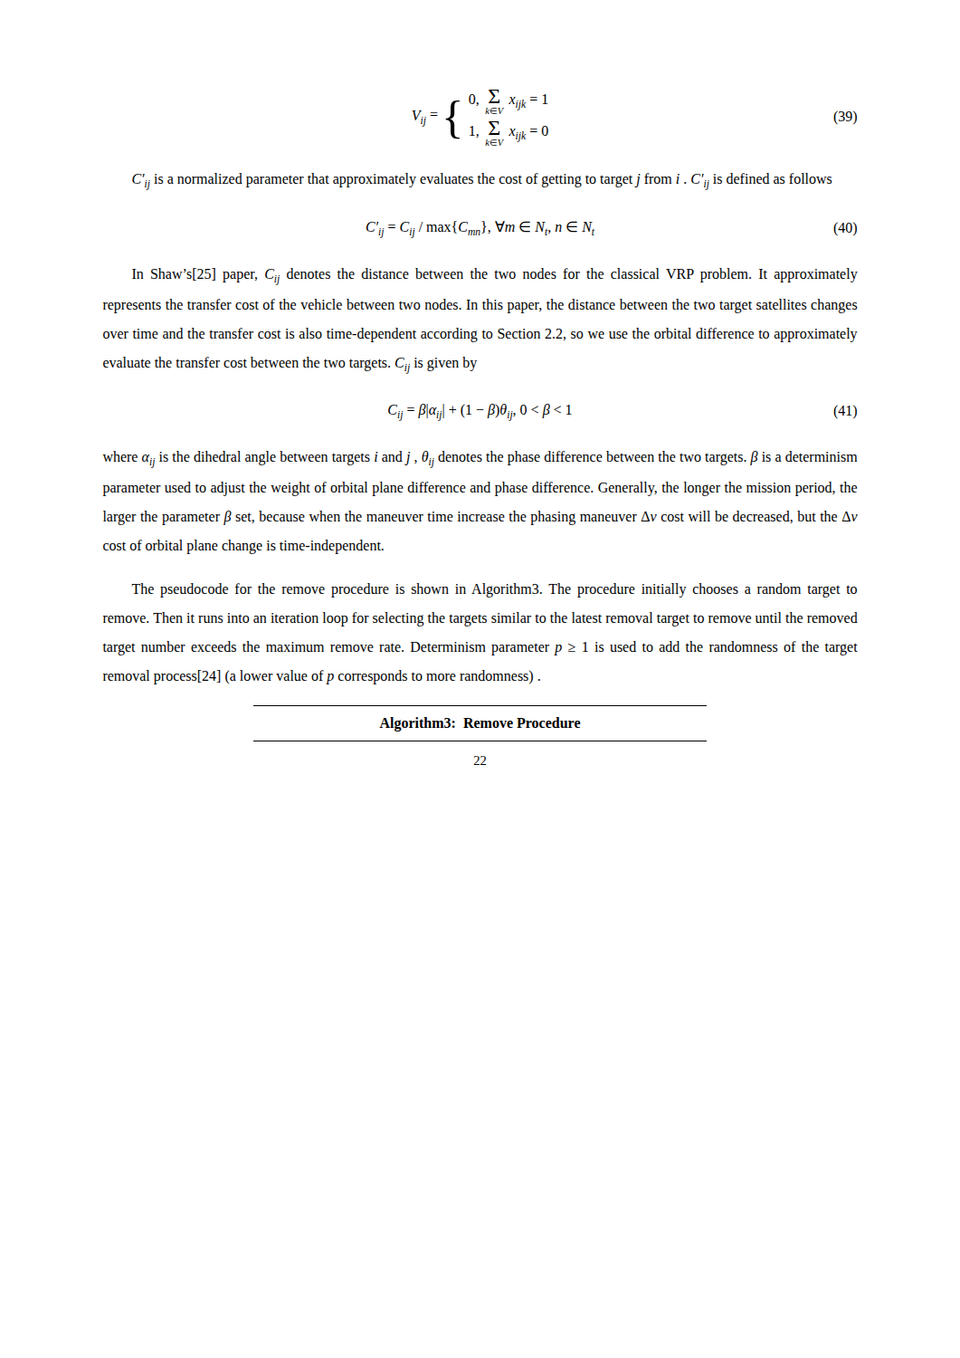Vij = {
0, Σk∈V xijk = 1
1, Σk∈V xijk = 0
(39)
C′ij is a normalized parameter that approximately evaluates the cost of getting to target j from i . C′ij is defined as follows
C′ij = Cij / max{Cmn}, ∀m ∈ Nt, n ∈ Nt
(40)
In Shaw’s[25] paper, Cij denotes the distance between the two nodes for the classical VRP problem. It approximately represents the transfer cost of the vehicle between two nodes. In this paper, the distance between the two target satellites changes over time and the transfer cost is also time-dependent according to Section 2.2, so we use the orbital difference to approximately evaluate the transfer cost between the two targets. Cij is given by
Cij = β|αij| + (1 − β)θij, 0 < β < 1
(41)
where αij is the dihedral angle between targets i and j , θij denotes the phase difference between the two targets. β is a determinism parameter used to adjust the weight of orbital plane difference and phase difference. Generally, the longer the mission period, the larger the parameter β set, because when the maneuver time increase the phasing maneuver Δv cost will be decreased, but the Δv cost of orbital plane change is time-independent.
The pseudocode for the remove procedure is shown in Algorithm3. The procedure initially chooses a random target to remove. Then it runs into an iteration loop for selecting the targets similar to the latest removal target to remove until the removed target number exceeds the maximum remove rate. Determinism parameter p ≥ 1 is used to add the randomness of the target removal process[24] (a lower value of p corresponds to more randomness) .
Algorithm3: Remove Procedure
22